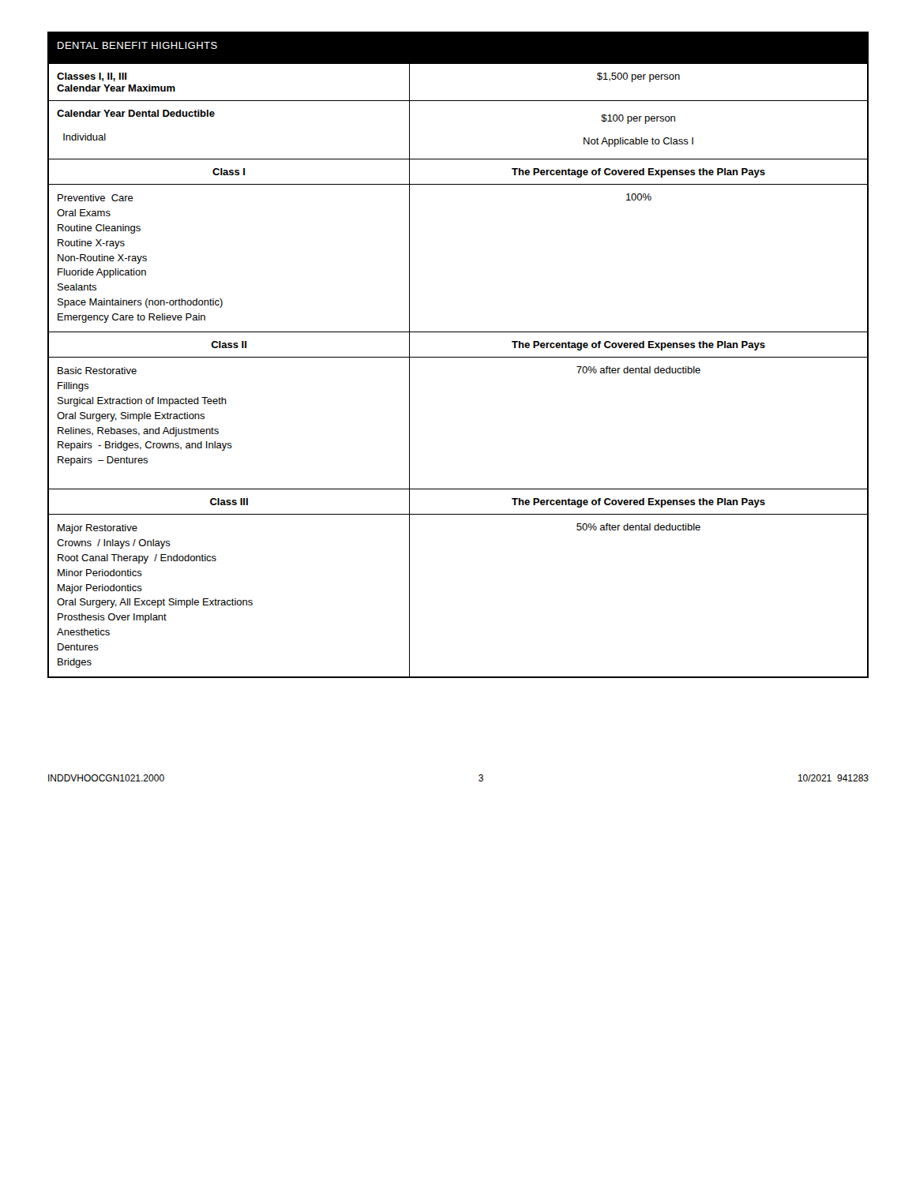| DENTAL BENEFIT HIGHLIGHTS | | |
| Classes I, II, III Calendar Year Maximum | $1,500 per person |
| Calendar Year Dental Deductible Individual | $100 per person Not Applicable to Class I |
| Class I | The Percentage of Covered Expenses the Plan Pays |
| Preventive Care Oral Exams Routine Cleanings Routine X-rays Non-Routine X-rays Fluoride Application Sealants Space Maintainers (non-orthodontic) Emergency Care to Relieve Pain | 100% |
| Class II | The Percentage of Covered Expenses the Plan Pays |
| Basic Restorative Fillings Surgical Extraction of Impacted Teeth Oral Surgery, Simple Extractions Relines, Rebases, and Adjustments Repairs - Bridges, Crowns, and Inlays Repairs – Dentures | 70% after dental deductible |
| Class III | The Percentage of Covered Expenses the Plan Pays |
| Major Restorative Crowns / Inlays / Onlays Root Canal Therapy / Endodontics Minor Periodontics Major Periodontics Oral Surgery, All Except Simple Extractions Prosthesis Over Implant Anesthetics Dentures Bridges | 50% after dental deductible |
INDDVHOOCGN1021.2000
3
10/2021 941283